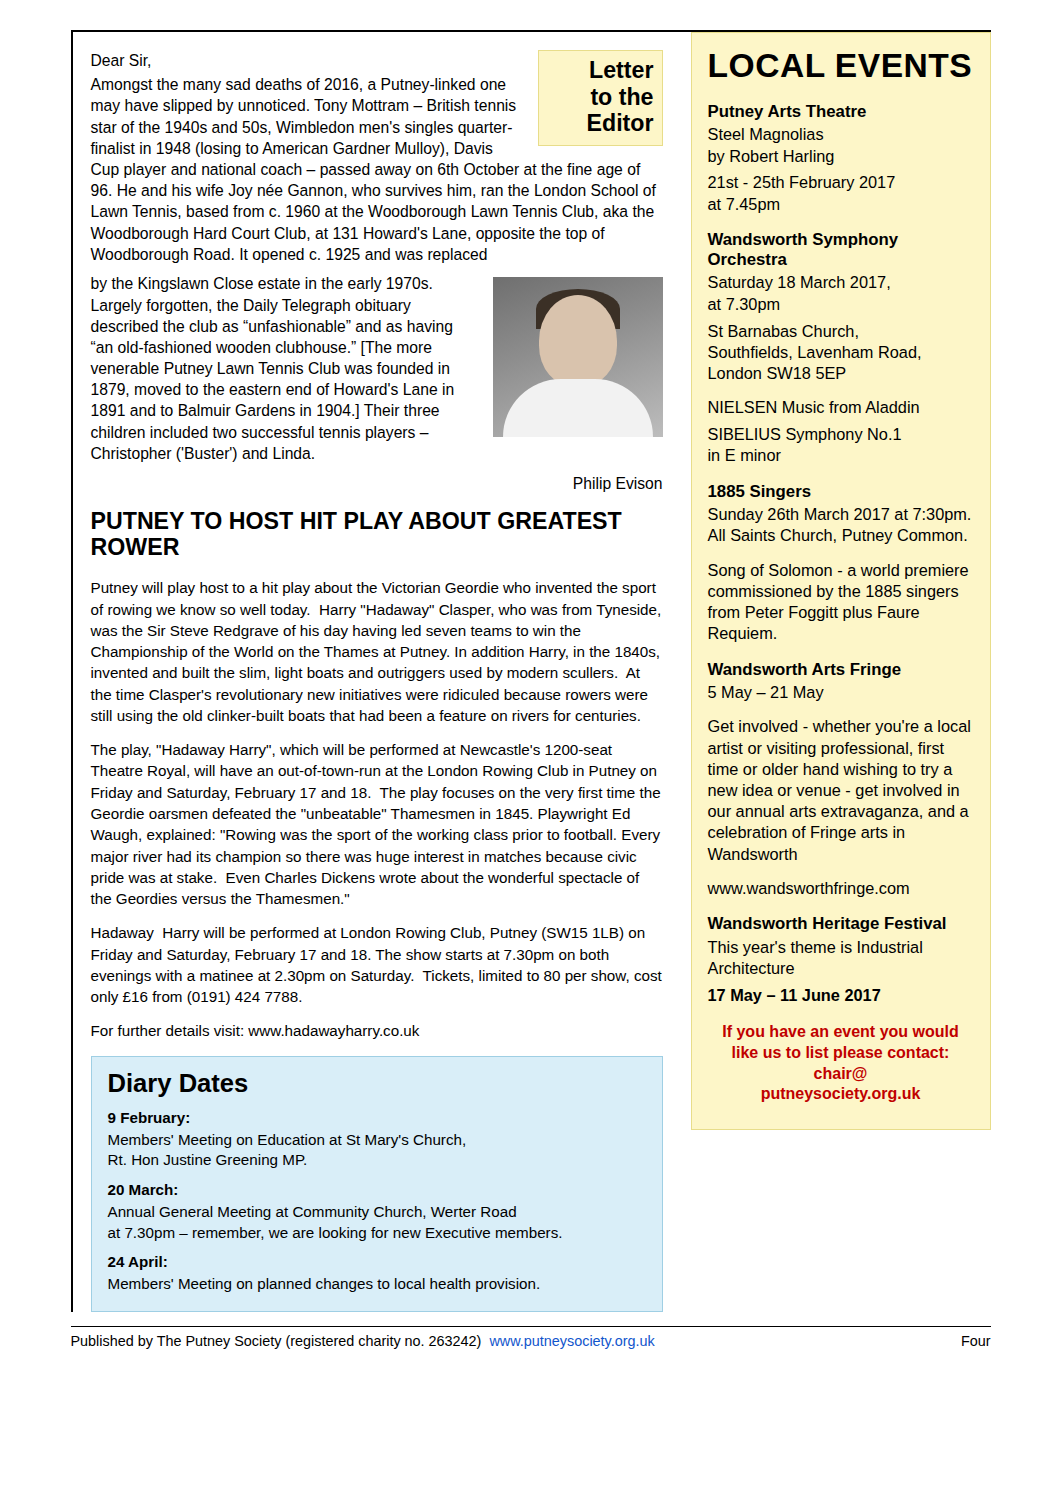Letter
to the
Editor
Dear Sir,
Amongst the many sad deaths of 2016, a Putney-linked one may have slipped by unnoticed. Tony Mottram – British tennis star of the 1940s and 50s, Wimbledon men's singles quarter-finalist in 1948 (losing to American Gardner Mulloy), Davis Cup player and national coach – passed away on 6th October at the fine age of 96. He and his wife Joy née Gannon, who survives him, ran the London School of Lawn Tennis, based from c. 1960 at the Woodborough Lawn Tennis Club, aka the Woodborough Hard Court Club, at 131 Howard's Lane, opposite the top of Woodborough Road. It opened c. 1925 and was replaced
by the Kingslawn Close estate in the early 1970s. Largely forgotten, the Daily Telegraph obituary described the club as “unfashionable” and as having “an old-fashioned wooden clubhouse.” [The more venerable Putney Lawn Tennis Club was founded in 1879, moved to the eastern end of Howard's Lane in 1891 and to Balmuir Gardens in 1904.] Their three children included two successful tennis players – Christopher ('Buster') and Linda.
Philip Evison
Putney to host hit play about greatest rower
Putney will play host to a hit play about the Victorian Geordie who invented the sport of rowing we know so well today. Harry "Hadaway" Clasper, who was from Tyneside, was the Sir Steve Redgrave of his day having led seven teams to win the Championship of the World on the Thames at Putney. In addition Harry, in the 1840s, invented and built the slim, light boats and outriggers used by modern scullers. At the time Clasper's revolutionary new initiatives were ridiculed because rowers were still using the old clinker-built boats that had been a feature on rivers for centuries.
The play, "Hadaway Harry", which will be performed at Newcastle's 1200-seat Theatre Royal, will have an out-of-town-run at the London Rowing Club in Putney on Friday and Saturday, February 17 and 18. The play focuses on the very first time the Geordie oarsmen defeated the "unbeatable" Thamesmen in 1845. Playwright Ed Waugh, explained: "Rowing was the sport of the working class prior to football. Every major river had its champion so there was huge interest in matches because civic pride was at stake. Even Charles Dickens wrote about the wonderful spectacle of the Geordies versus the Thamesmen."
Hadaway Harry will be performed at London Rowing Club, Putney (SW15 1LB) on Friday and Saturday, February 17 and 18. The show starts at 7.30pm on both evenings with a matinee at 2.30pm on Saturday. Tickets, limited to 80 per show, cost only £16 from (0191) 424 7788.
For further details visit: www.hadawayharry.co.uk
Diary Dates
9 February:
Members' Meeting on Education at St Mary's Church,
Rt. Hon Justine Greening MP.
20 March:
Annual General Meeting at Community Church, Werter Road
at 7.30pm – remember, we are looking for new Executive members.
24 April:
Members' Meeting on planned changes to local health provision.
LOCAL EVENTS
Putney Arts Theatre
Steel Magnolias
by Robert Harling
21st - 25th February 2017
at 7.45pm
Wandsworth Symphony Orchestra
Saturday 18 March 2017,
at 7.30pm
St Barnabas Church,
Southfields, Lavenham Road,
London SW18 5EP
NIELSEN Music from Aladdin
SIBELIUS Symphony No.1
in E minor
1885 Singers
Sunday 26th March 2017 at 7:30pm. All Saints Church, Putney Common.
Song of Solomon - a world premiere commissioned by the 1885 singers from Peter Foggitt plus Faure Requiem.
Wandsworth Arts Fringe
5 May – 21 May
Get involved - whether you're a local artist or visiting professional, first time or older hand wishing to try a new idea or venue - get involved in our annual arts extravaganza, and a celebration of Fringe arts in Wandsworth
www.wandsworthfringe.com
Wandsworth Heritage Festival
This year's theme is Industrial Architecture
17 May – 11 June 2017
If you have an event you would like us to list please contact:
chair@
putneysociety.org.uk
Published by The Putney Society (registered charity no. 263242) www.putneysociety.org.uk
Four